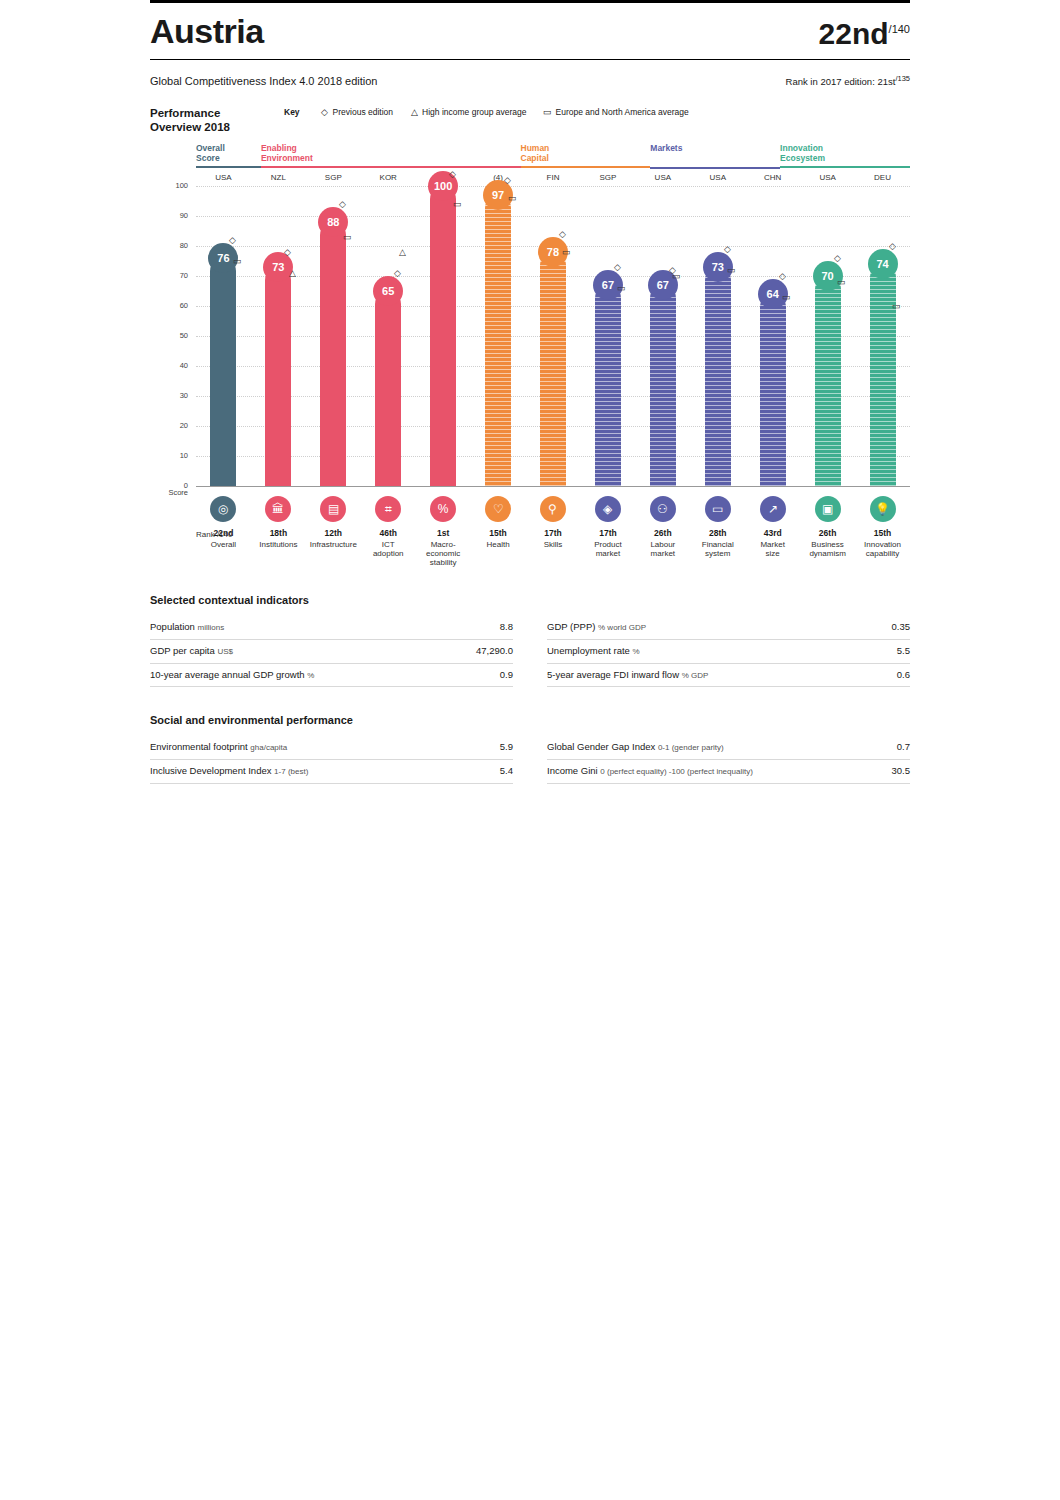Austria
22nd/140
Global Competitiveness Index 4.0 2018 edition
Rank in 2017 edition: 21st/135
Performance Overview 2018
Key ◇Previous edition △High income group average ▭Europe and North America average
Overall
Score
Enabling
Environment
Human
Capital
Markets
Innovation
Ecosystem
USA
NZL
SGP
KOR
(31)
(4)
FIN
SGP
USA
USA
CHN
USA
DEU
100
90
80
70
60
50
40
30
20
10
0
Score
76
◇
▭
73
◇
△
88
◇
▭
65
◇
△
100
◇
▭
97
◇
▭
78
◇
▭
67
◇
▭
67
◇
▭
73
◇
▭
64
◇
▭
70
◇
▭
74
◇
▭
◎
🏛
▤
⌗
%
♡
⚲
◈
⚇
▭
↗
▣
💡
Rank /140
22nd
Overall
18th
Institutions
12th
Infrastructure
46th
ICT
adoption
1st
Macro-
economic
stability
15th
Health
17th
Skills
17th
Product
market
26th
Labour
market
28th
Financial
system
43rd
Market
size
26th
Business
dynamism
15th
Innovation
capability
Selected contextual indicators
| Population millions | 8.8 |
| GDP per capita US$ | 47,290.0 |
| 10-year average annual GDP growth % | 0.9 |
| GDP (PPP) % world GDP | 0.35 |
| Unemployment rate % | 5.5 |
| 5-year average FDI inward flow % GDP | 0.6 |
Social and environmental performance
| Environmental footprint gha/capita | 5.9 |
| Inclusive Development Index 1-7 (best) | 5.4 |
| Global Gender Gap Index 0-1 (gender parity) | 0.7 |
| Income Gini 0 (perfect equality) -100 (perfect inequality) | 30.5 |